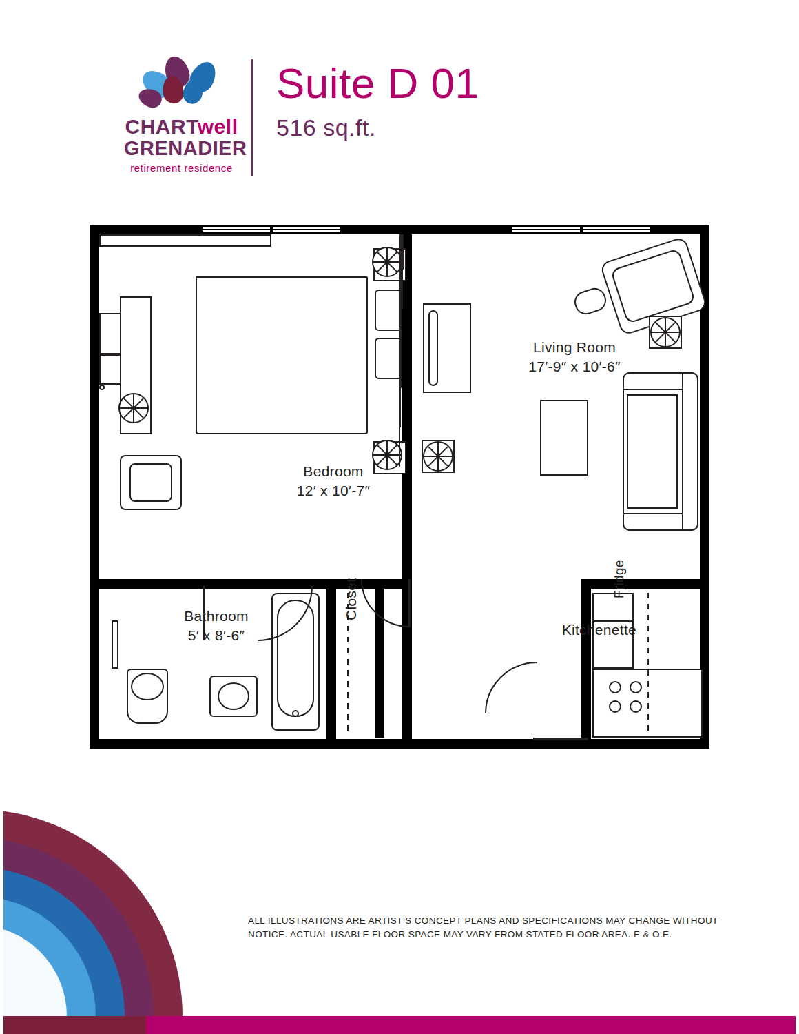CHART well
GRENADIER
retirement residence
Suite D 01
516 sq.ft.
Living Room
17′-9″ x 10′-6″
Bedroom
12′ x 10′-7″
Bathroom
5′ x 8′-6″
Kitchenette
Closet
Fridge
All illustrations are artist’s concept plans and specifications may change without notice. Actual usable floor space may vary from stated floor area. E & O.E.